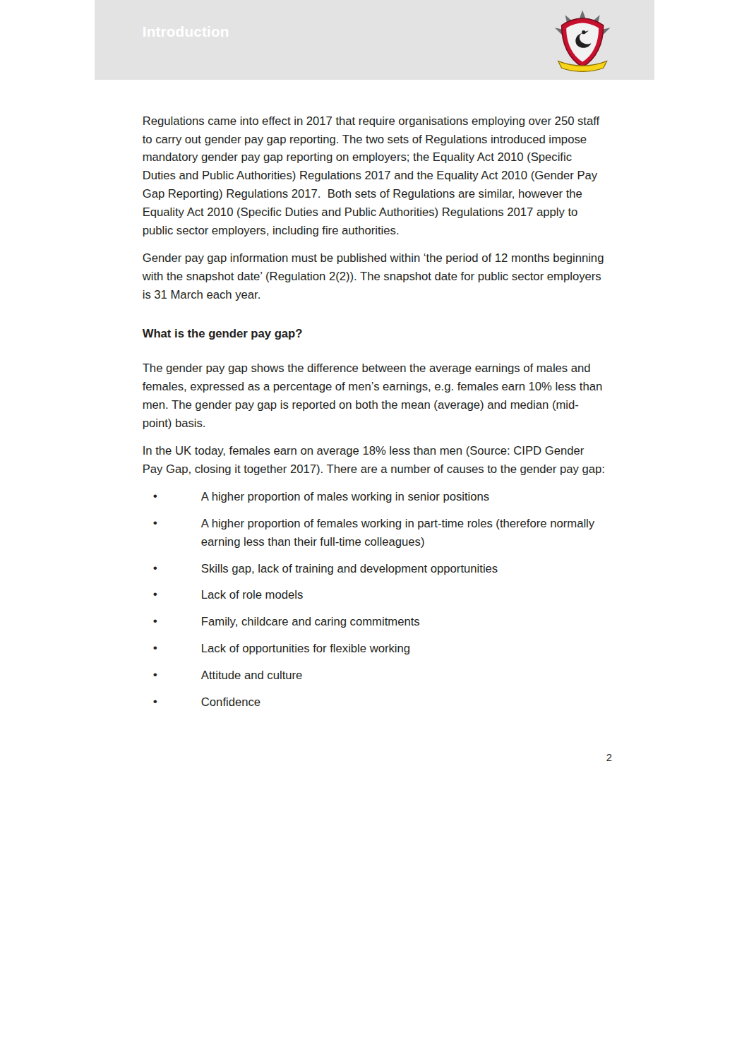Introduction
Regulations came into effect in 2017 that require organisations employing over 250 staff to carry out gender pay gap reporting. The two sets of Regulations introduced impose mandatory gender pay gap reporting on employers; the Equality Act 2010 (Specific Duties and Public Authorities) Regulations 2017 and the Equality Act 2010 (Gender Pay Gap Reporting) Regulations 2017. Both sets of Regulations are similar, however the Equality Act 2010 (Specific Duties and Public Authorities) Regulations 2017 apply to public sector employers, including fire authorities.
Gender pay gap information must be published within ‘the period of 12 months beginning with the snapshot date’ (Regulation 2(2)). The snapshot date for public sector employers is 31 March each year.
What is the gender pay gap?
The gender pay gap shows the difference between the average earnings of males and females, expressed as a percentage of men’s earnings, e.g. females earn 10% less than men. The gender pay gap is reported on both the mean (average) and median (mid-point) basis.
In the UK today, females earn on average 18% less than men (Source: CIPD Gender Pay Gap, closing it together 2017). There are a number of causes to the gender pay gap:
A higher proportion of males working in senior positions
A higher proportion of females working in part-time roles (therefore normally earning less than their full-time colleagues)
Skills gap, lack of training and development opportunities
Lack of role models
Family, childcare and caring commitments
Lack of opportunities for flexible working
Attitude and culture
Confidence
2